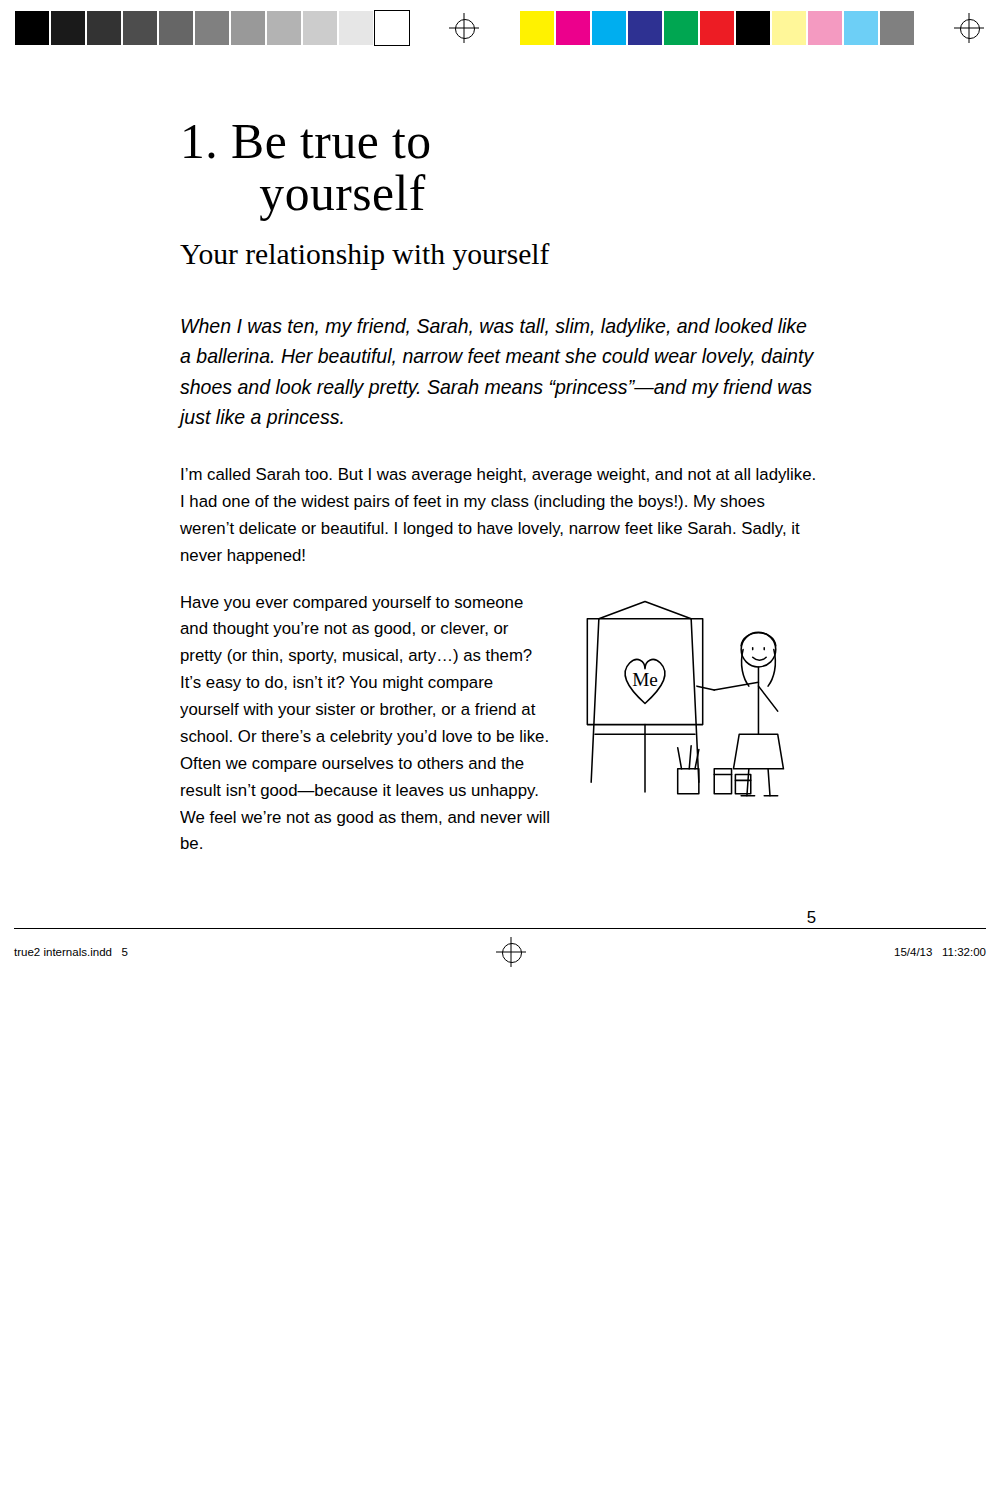1. Be true to yourself
Your relationship with yourself
When I was ten, my friend, Sarah, was tall, slim, ladylike, and looked like a ballerina. Her beautiful, narrow feet meant she could wear lovely, dainty shoes and look really pretty. Sarah means “princess”—and my friend was just like a princess.
I’m called Sarah too. But I was average height, average weight, and not at all ladylike. I had one of the widest pairs of feet in my class (including the boys!). My shoes weren’t delicate or beautiful. I longed to have lovely, narrow feet like Sarah. Sadly, it never happened!
Me
Have you ever compared yourself to someone and thought you’re not as good, or clever, or pretty (or thin, sporty, musical, arty…) as them? It’s easy to do, isn’t it? You might compare yourself with your sister or brother, or a friend at school. Or there’s a celebrity you’d love to be like. Often we compare ourselves to others and the result isn’t good—because it leaves us unhappy. We feel we’re not as good as them, and never will be.
5
true2 internals.indd 5
15/4/13 11:32:00